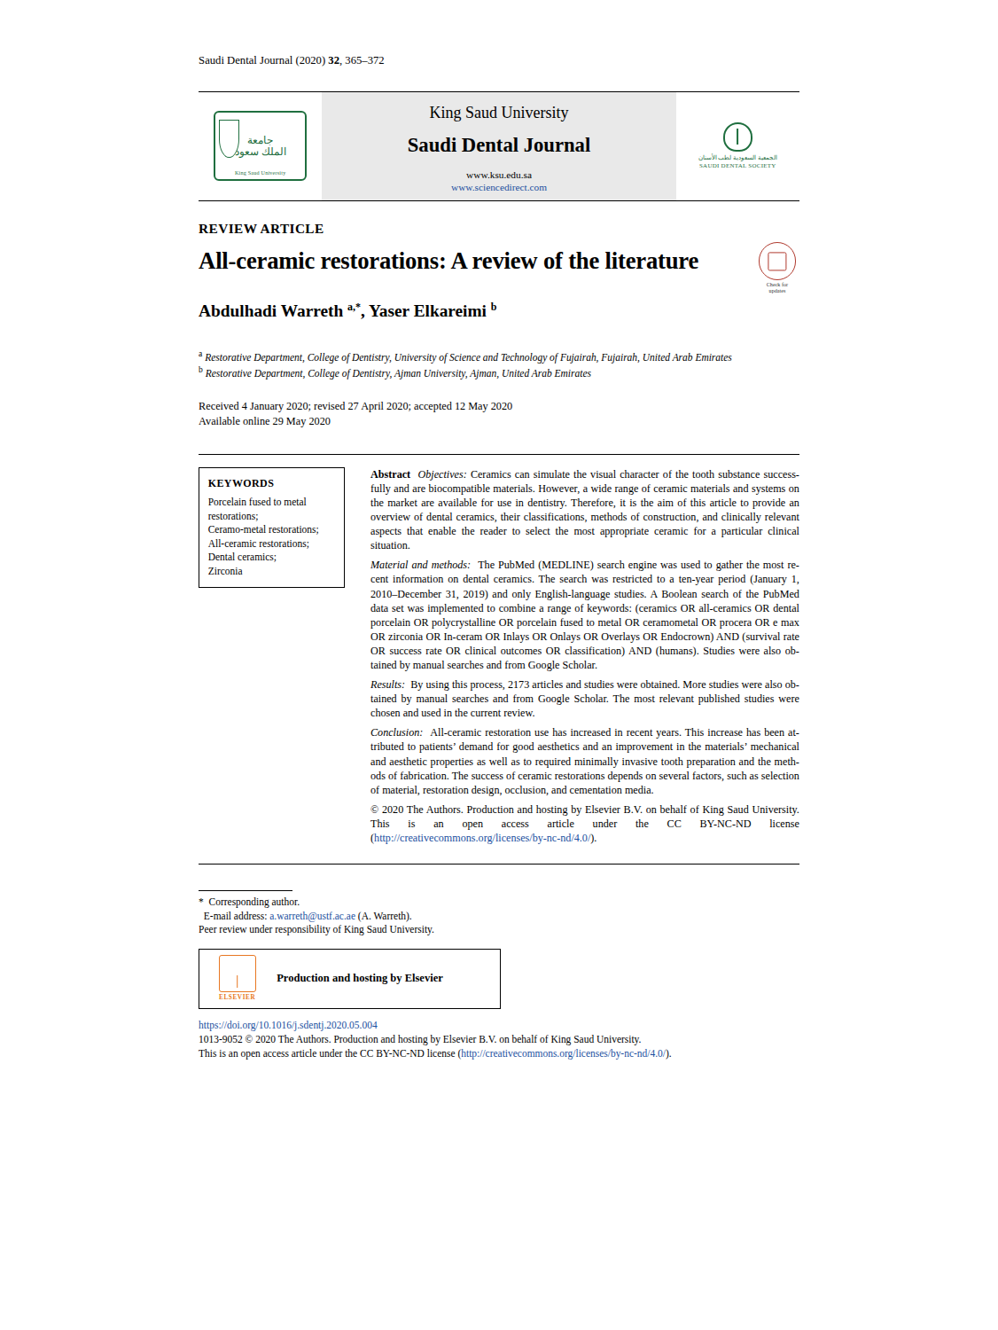Saudi Dental Journal (2020) 32, 365–372
جامعة
الملك سعود
King Saud University
King Saud University
Saudi Dental Journal
www.ksu.edu.sa
www.sciencedirect.com
الجمعية السعودية لطب الأسنان
SAUDI DENTAL SOCIETY
REVIEW ARTICLE
Check for
updates
All-ceramic restorations: A review of the literature
Abdulhadi Warreth a,*, Yaser Elkareimi b
a Restorative Department, College of Dentistry, University of Science and Technology of Fujairah, Fujairah, United Arab Emirates
b Restorative Department, College of Dentistry, Ajman University, Ajman, United Arab Emirates
Received 4 January 2020; revised 27 April 2020; accepted 12 May 2020
Available online 29 May 2020
KEYWORDS
Porcelain fused to metal restorations;
Ceramo-metal restorations;
All-ceramic restorations;
Dental ceramics;
Zirconia
Abstract Objectives: Ceramics can simulate the visual character of the tooth substance successfully and are biocompatible materials. However, a wide range of ceramic materials and systems on the market are available for use in dentistry. Therefore, it is the aim of this article to provide an overview of dental ceramics, their classifications, methods of construction, and clinically relevant aspects that enable the reader to select the most appropriate ceramic for a particular clinical situation.
Material and methods: The PubMed (MEDLINE) search engine was used to gather the most recent information on dental ceramics. The search was restricted to a ten-year period (January 1, 2010–December 31, 2019) and only English-language studies. A Boolean search of the PubMed data set was implemented to combine a range of keywords: (ceramics OR all-ceramics OR dental porcelain OR polycrystalline OR porcelain fused to metal OR ceramometal OR procera OR e max OR zirconia OR In-ceram OR Inlays OR Onlays OR Overlays OR Endocrown) AND (survival rate OR success rate OR clinical outcomes OR classification) AND (humans). Studies were also obtained by manual searches and from Google Scholar.
Results: By using this process, 2173 articles and studies were obtained. More studies were also obtained by manual searches and from Google Scholar. The most relevant published studies were chosen and used in the current review.
Conclusion: All-ceramic restoration use has increased in recent years. This increase has been attributed to patients’ demand for good aesthetics and an improvement in the materials’ mechanical and aesthetic properties as well as to required minimally invasive tooth preparation and the methods of fabrication. The success of ceramic restorations depends on several factors, such as selection of material, restoration design, occlusion, and cementation media.
© 2020 The Authors. Production and hosting by Elsevier B.V. on behalf of King Saud University. This is an open access article under the CC BY-NC-ND license (http://creativecommons.org/licenses/by-nc-nd/4.0/).
* Corresponding author.
E-mail address: a.warreth@ustf.ac.ae (A. Warreth).
Peer review under responsibility of King Saud University.
ELSEVIER
Production and hosting by Elsevier
https://doi.org/10.1016/j.sdentj.2020.05.004
1013-9052 © 2020 The Authors. Production and hosting by Elsevier B.V. on behalf of King Saud University.
This is an open access article under the CC BY-NC-ND license (http://creativecommons.org/licenses/by-nc-nd/4.0/).